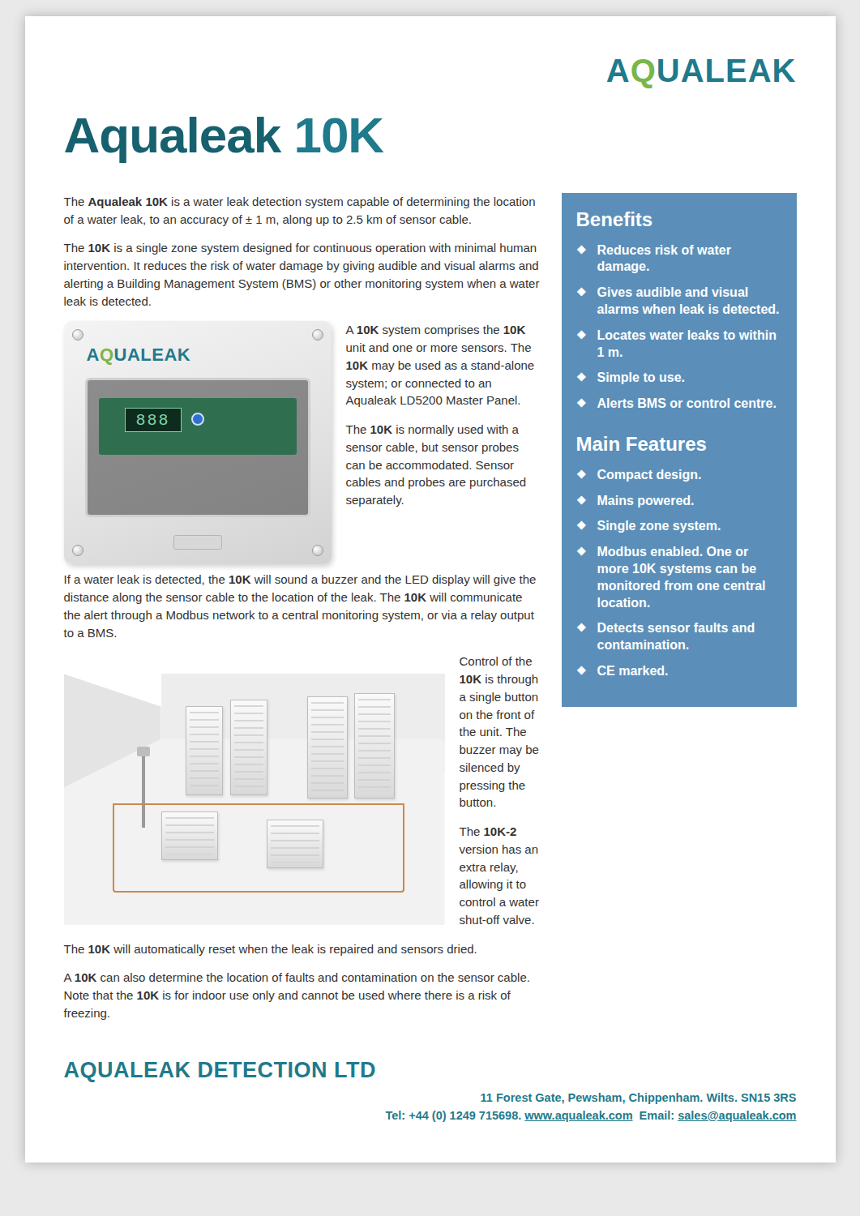AQUALEAK
Aqualeak 10K
The Aqualeak 10K is a water leak detection system capable of determining the location of a water leak, to an accuracy of ± 1 m, along up to 2.5 km of sensor cable.
The 10K is a single zone system designed for continuous operation with minimal human intervention. It reduces the risk of water damage by giving audible and visual alarms and alerting a Building Management System (BMS) or other monitoring system when a water leak is detected.
AQUALEAK
888
A 10K system comprises the 10K unit and one or more sensors. The 10K may be used as a stand-alone system; or connected to an Aqualeak LD5200 Master Panel.
The 10K is normally used with a sensor cable, but sensor probes can be accommodated. Sensor cables and probes are purchased separately.
If a water leak is detected, the 10K will sound a buzzer and the LED display will give the distance along the sensor cable to the location of the leak. The 10K will communicate the alert through a Modbus network to a central monitoring system, or via a relay output to a BMS.
Control of the 10K is through a single button on the front of the unit. The buzzer may be silenced by pressing the button.
The 10K-2 version has an extra relay, allowing it to control a water shut-off valve.
The 10K will automatically reset when the leak is repaired and sensors dried.
A 10K can also determine the location of faults and contamination on the sensor cable. Note that the 10K is for indoor use only and cannot be used where there is a risk of freezing.
Benefits
Reduces risk of water damage.
Gives audible and visual alarms when leak is detected.
Locates water leaks to within 1 m.
Simple to use.
Alerts BMS or control centre.
Main Features
Compact design.
Mains powered.
Single zone system.
Modbus enabled. One or more 10K systems can be monitored from one central location.
Detects sensor faults and contamination.
CE marked.
AQUALEAK DETECTION LTD
11 Forest Gate, Pewsham, Chippenham. Wilts. SN15 3RS
Tel: +44 (0) 1249 715698. www.aqualeak.com Email: sales@aqualeak.com